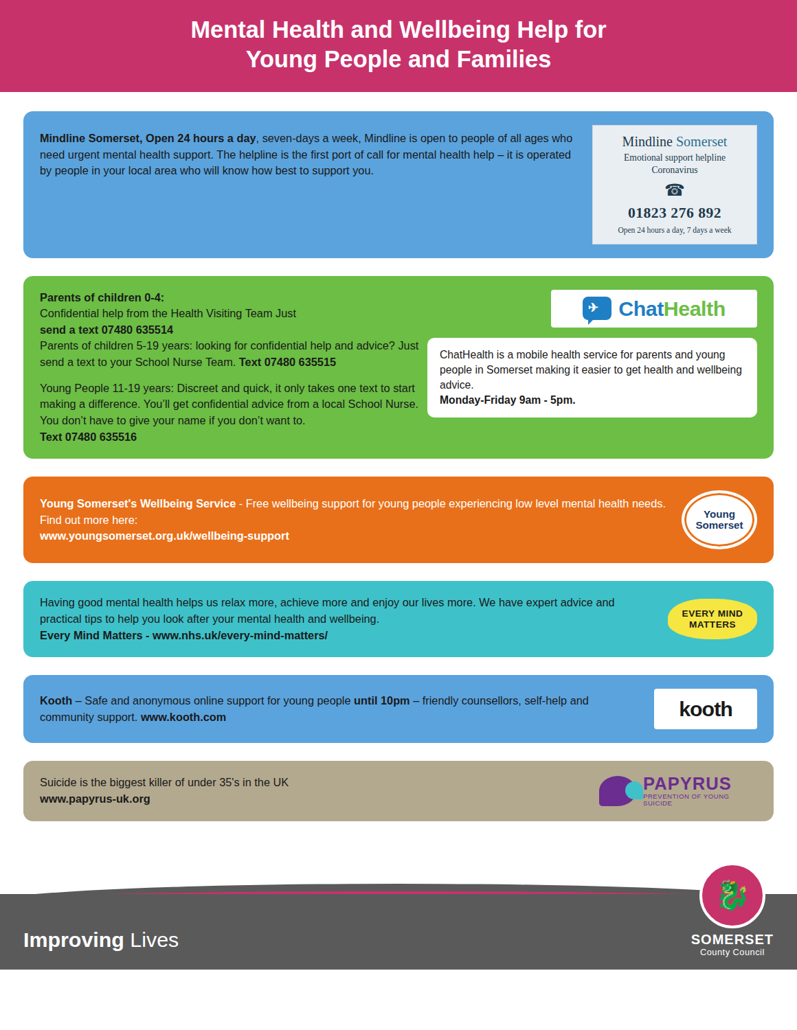Mental Health and Wellbeing Help for
Young People and Families
Mindline Somerset, Open 24 hours a day, seven-days a week, Mindline is open to people of all ages who need urgent mental health support. The helpline is the first port of call for mental health help – it is operated by people in your local area who will know how best to support you.
Mindline Somerset
Emotional support helpline
Coronavirus
☎
01823 276 892
Open 24 hours a day, 7 days a week
Parents of children 0-4:
Confidential help from the Health Visiting Team Just
send a text 07480 635514
✈
Chat Health
ChatHealth is a mobile health service for parents and young people in Somerset making it easier to get health and wellbeing advice.
Monday-Friday 9am - 5pm.
Parents of children 5-19 years: looking for confidential help and advice? Just send a text to your School Nurse Team. Text 07480 635515
Young People 11-19 years: Discreet and quick, it only takes one text to start making a difference. You’ll get confidential advice from a local School Nurse. You don’t have to give your name if you don’t want to.
Text 07480 635516
Young Somerset's Wellbeing Service - Free wellbeing support for young people experiencing low level mental health needs. Find out more here:
www.youngsomerset.org.uk/wellbeing-support
Young
Somerset
Having good mental health helps us relax more, achieve more and enjoy our lives more. We have expert advice and practical tips to help you look after your mental health and wellbeing.
Every Mind Matters - www.nhs.uk/every-mind-matters/
EVERY MIND
MATTERS
Kooth – Safe and anonymous online support for young people until 10pm – friendly counsellors, self-help and community support. www.kooth.com
kooth
Suicide is the biggest killer of under 35's in the UK
www.papyrus-uk.org
PAPYRUS
PREVENTION OF YOUNG SUICIDE
Improving Lives
🐉
SOMERSET
County Council